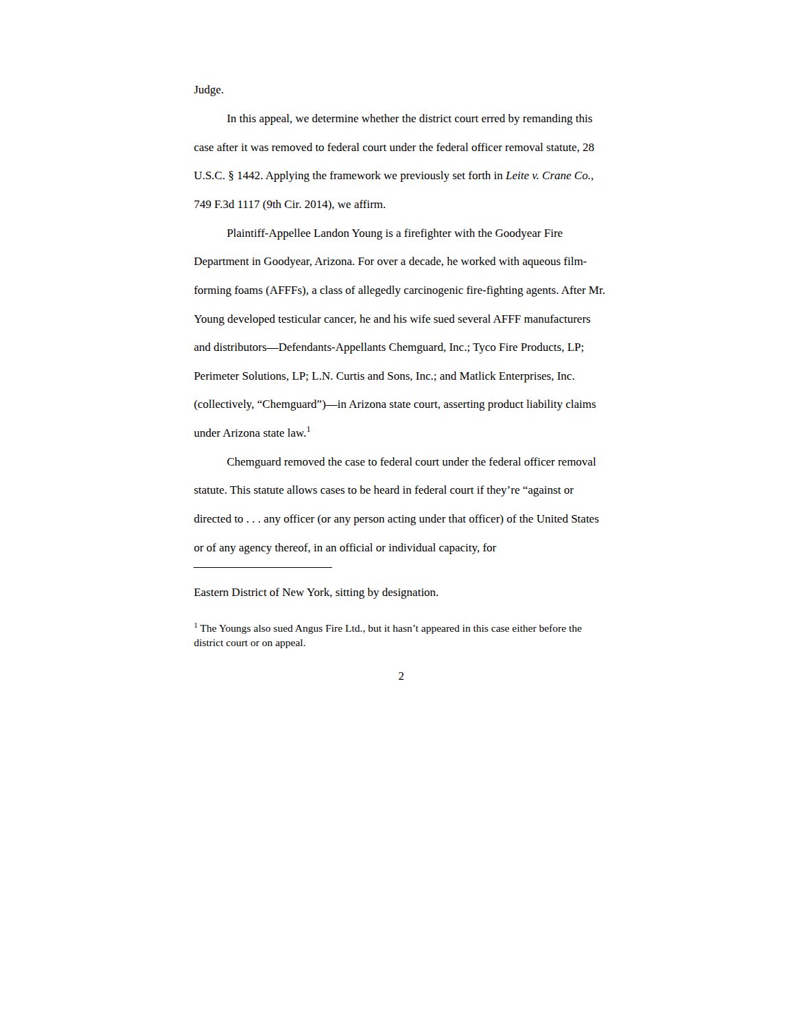Judge.
In this appeal, we determine whether the district court erred by remanding this case after it was removed to federal court under the federal officer removal statute, 28 U.S.C. § 1442. Applying the framework we previously set forth in Leite v. Crane Co., 749 F.3d 1117 (9th Cir. 2014), we affirm.
Plaintiff-Appellee Landon Young is a firefighter with the Goodyear Fire Department in Goodyear, Arizona. For over a decade, he worked with aqueous film-forming foams (AFFFs), a class of allegedly carcinogenic fire-fighting agents. After Mr. Young developed testicular cancer, he and his wife sued several AFFF manufacturers and distributors—Defendants-Appellants Chemguard, Inc.; Tyco Fire Products, LP; Perimeter Solutions, LP; L.N. Curtis and Sons, Inc.; and Matlick Enterprises, Inc. (collectively, “Chemguard”)—in Arizona state court, asserting product liability claims under Arizona state law.1
Chemguard removed the case to federal court under the federal officer removal statute. This statute allows cases to be heard in federal court if they’re “against or directed to . . . any officer (or any person acting under that officer) of the United States or of any agency thereof, in an official or individual capacity, for
Eastern District of New York, sitting by designation.
1 The Youngs also sued Angus Fire Ltd., but it hasn’t appeared in this case either before the district court or on appeal.
2